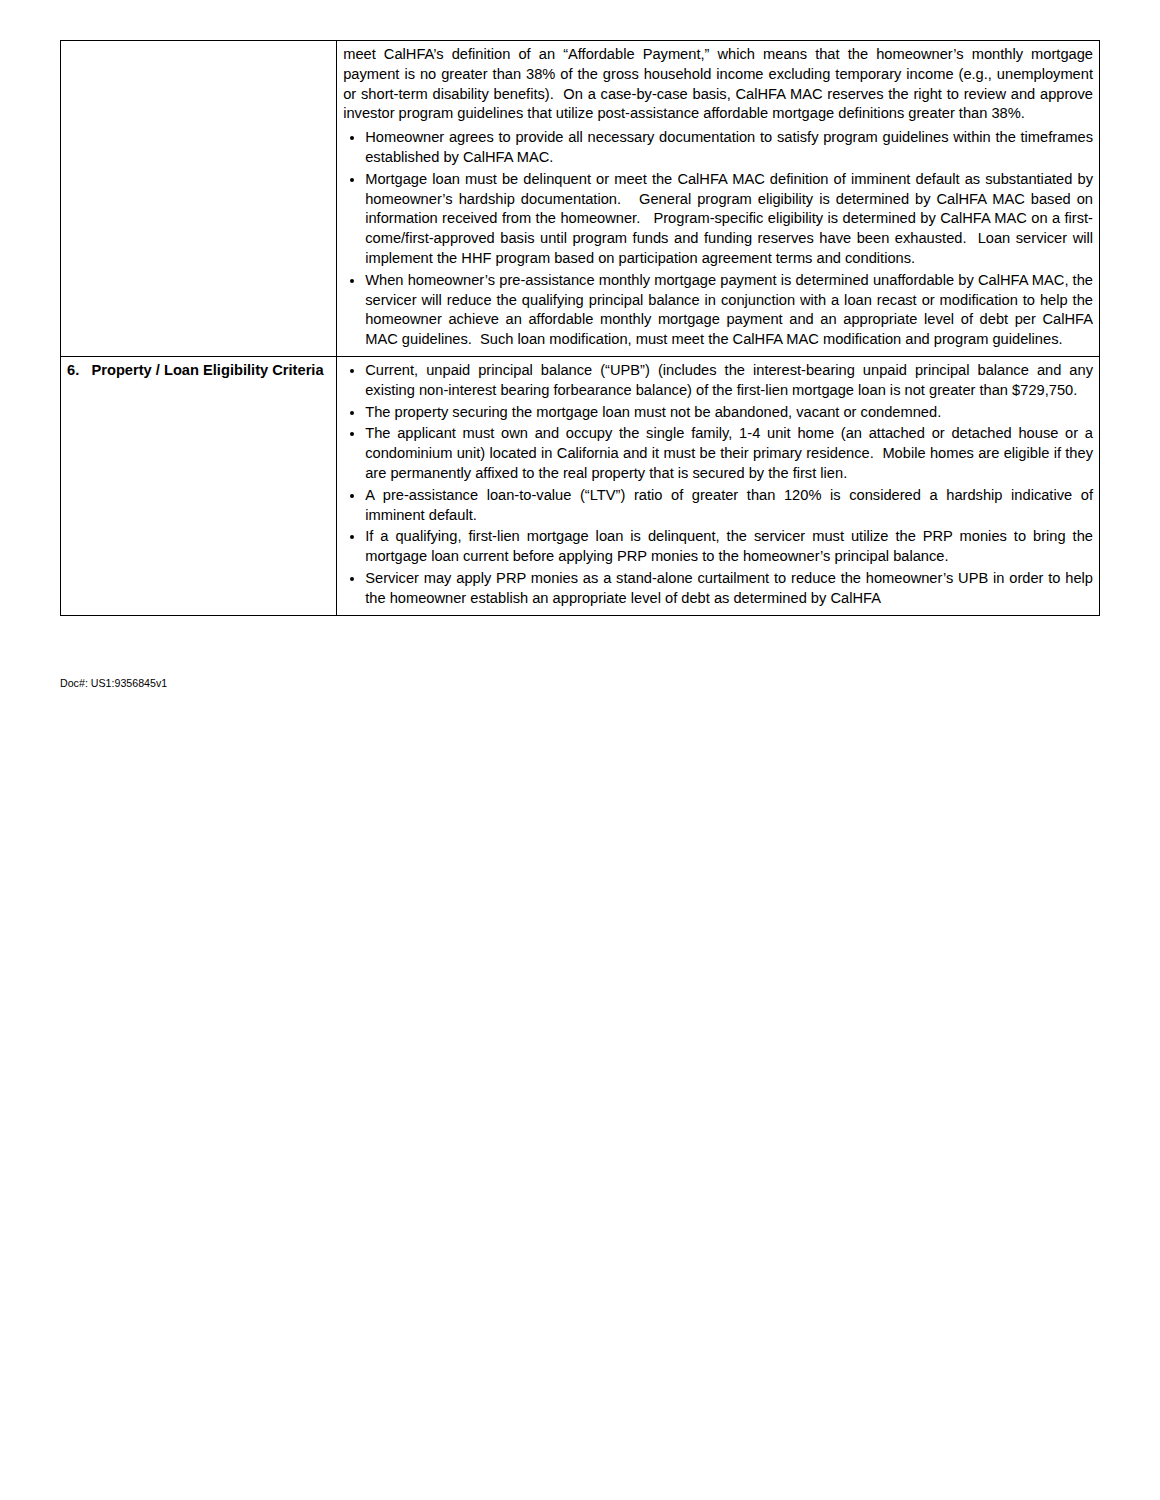| | meet CalHFA’s definition of an “Affordable Payment,” which means that the homeowner’s monthly mortgage payment is no greater than 38% of the gross household income excluding temporary income (e.g., unemployment or short-term disability benefits). On a case-by-case basis, CalHFA MAC reserves the right to review and approve investor program guidelines that utilize post-assistance affordable mortgage definitions greater than 38%. Homeowner agrees to provide all necessary documentation to satisfy program guidelines within the timeframes established by CalHFA MAC. Mortgage loan must be delinquent or meet the CalHFA MAC definition of imminent default as substantiated by homeowner’s hardship documentation. General program eligibility is determined by CalHFA MAC based on information received from the homeowner. Program-specific eligibility is determined by CalHFA MAC on a first-come/first-approved basis until program funds and funding reserves have been exhausted. Loan servicer will implement the HHF program based on participation agreement terms and conditions. When homeowner’s pre-assistance monthly mortgage payment is determined unaffordable by CalHFA MAC, the servicer will reduce the qualifying principal balance in conjunction with a loan recast or modification to help the homeowner achieve an affordable monthly mortgage payment and an appropriate level of debt per CalHFA MAC guidelines. Such loan modification, must meet the CalHFA MAC modification and program guidelines. |
| 6. Property / Loan Eligibility Criteria | Current, unpaid principal balance (“UPB”) (includes the interest-bearing unpaid principal balance and any existing non-interest bearing forbearance balance) of the first-lien mortgage loan is not greater than $729,750. The property securing the mortgage loan must not be abandoned, vacant or condemned. The applicant must own and occupy the single family, 1-4 unit home (an attached or detached house or a condominium unit) located in California and it must be their primary residence. Mobile homes are eligible if they are permanently affixed to the real property that is secured by the first lien. A pre-assistance loan-to-value (“LTV”) ratio of greater than 120% is considered a hardship indicative of imminent default. If a qualifying, first-lien mortgage loan is delinquent, the servicer must utilize the PRP monies to bring the mortgage loan current before applying PRP monies to the homeowner’s principal balance. Servicer may apply PRP monies as a stand-alone curtailment to reduce the homeowner’s UPB in order to help the homeowner establish an appropriate level of debt as determined by CalHFA |
Doc#: US1:9356845v1